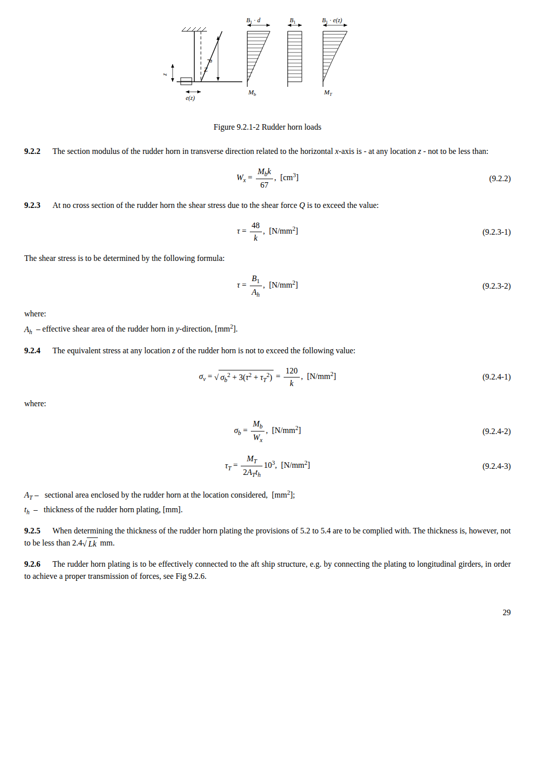z Z d e(z) B1 · d Mb B1 B1 · e(z) MT
Figure 9.2.1-2 Rudder horn loads
9.2.2 The section modulus of the rudder horn in transverse direction related to the horizontal x-axis is - at any location z - not to be less than:
Wx = Mbk 67, [cm3] (9.2.2)
9.2.3 At no cross section of the rudder horn the shear stress due to the shear force Q is to exceed the value:
τ = 48 k, [N/mm2] (9.2.3-1)
The shear stress is to be determined by the following formula:
τ = B1 Ah, [N/mm2] (9.2.3-2)
where:
Ah – effective shear area of the rudder horn in y-direction, [mm2].
9.2.4 The equivalent stress at any location z of the rudder horn is not to exceed the following value:
σv = √σb2 + 3(τ2 + τT2) = 120 k, [N/mm2] (9.2.4-1)
where:
σb = Mb Wx, [N/mm2] (9.2.4-2)
τT = MT 2ATth103, [N/mm2] (9.2.4-3)
AT – sectional area enclosed by the rudder horn at the location considered, [mm2];
th – thickness of the rudder horn plating, [mm].
9.2.5 When determining the thickness of the rudder horn plating the provisions of 5.2 to 5.4 are to be complied with. The thickness is, however, not to be less than 2.4√Lk mm.
9.2.6 The rudder horn plating is to be effectively connected to the aft ship structure, e.g. by connecting the plating to longitudinal girders, in order to achieve a proper transmission of forces, see Fig 9.2.6.
29